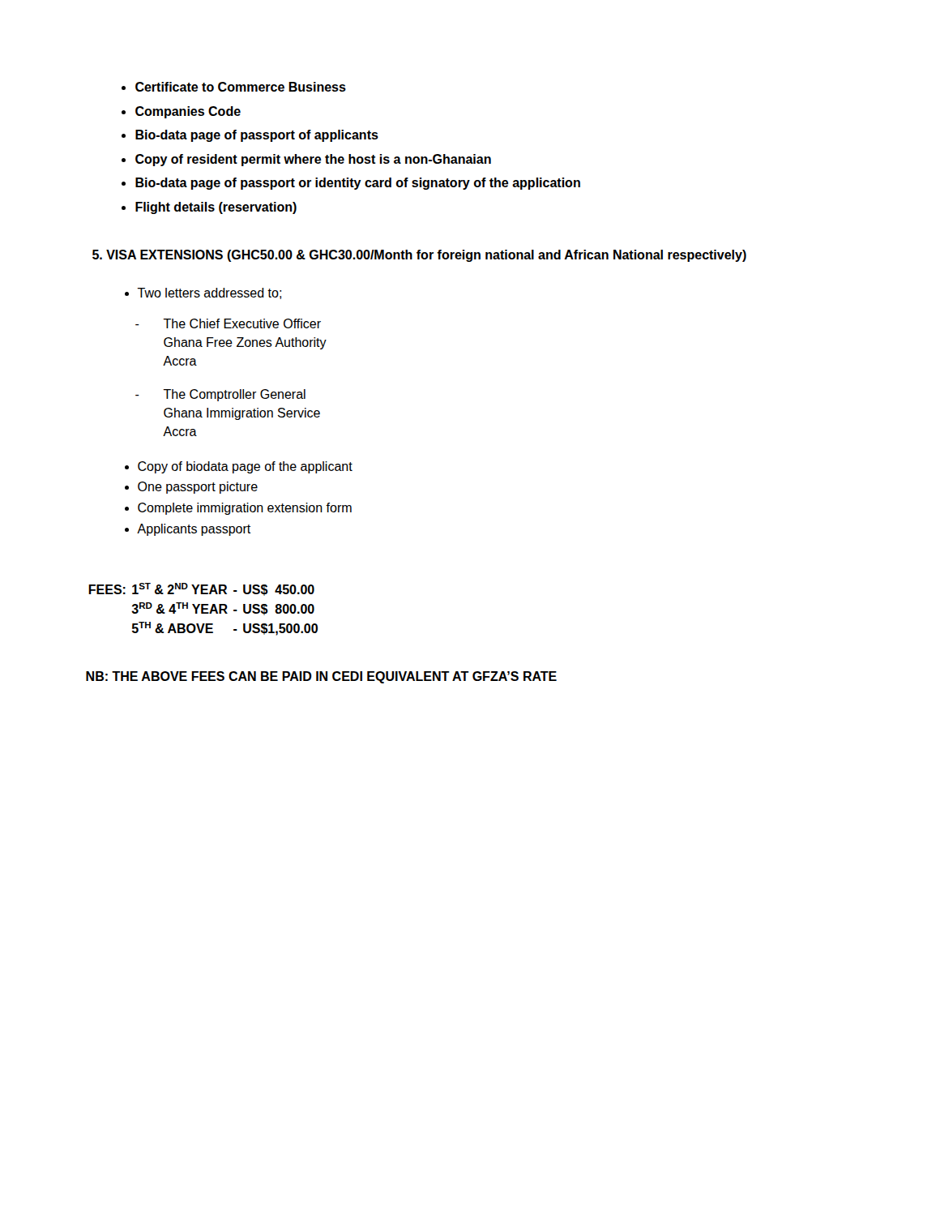Certificate to Commerce Business
Companies Code
Bio-data page of passport of applicants
Copy of resident permit where the host is a non-Ghanaian
Bio-data page of passport or identity card of signatory of the application
Flight details (reservation)
VISA EXTENSIONS (GHC50.00 & GHC30.00/Month for foreign national and African National respectively)
Two letters addressed to;
- The Chief Executive Officer
Ghana Free Zones Authority
Accra
- The Comptroller General
Ghana Immigration Service
Accra
Copy of biodata page of the applicant
One passport picture
Complete immigration extension form
Applicants passport
| FEES: | 1 ST & 2 ND YEAR | - | US$ 450.00 |
| | 3 RD & 4 TH YEAR | - | US$ 800.00 |
| | 5 TH & ABOVE | - | US$1,500.00 |
NB: THE ABOVE FEES CAN BE PAID IN CEDI EQUIVALENT AT GFZA’S RATE